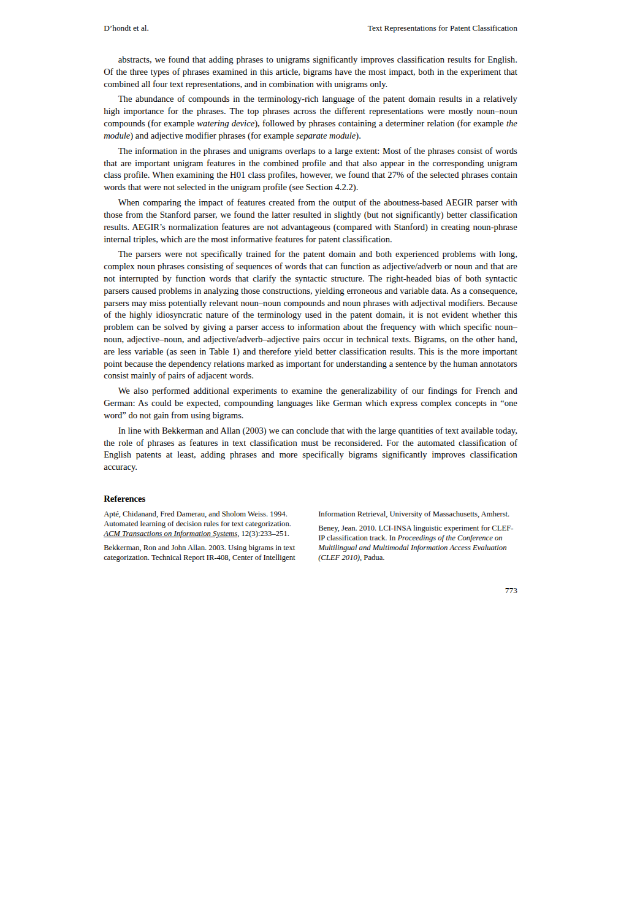D’hondt et al. Text Representations for Patent Classification
abstracts, we found that adding phrases to unigrams significantly improves classification results for English. Of the three types of phrases examined in this article, bigrams have the most impact, both in the experiment that combined all four text representations, and in combination with unigrams only.
The abundance of compounds in the terminology-rich language of the patent domain results in a relatively high importance for the phrases. The top phrases across the different representations were mostly noun–noun compounds (for example watering device), followed by phrases containing a determiner relation (for example the module) and adjective modifier phrases (for example separate module).
The information in the phrases and unigrams overlaps to a large extent: Most of the phrases consist of words that are important unigram features in the combined profile and that also appear in the corresponding unigram class profile. When examining the H01 class profiles, however, we found that 27% of the selected phrases contain words that were not selected in the unigram profile (see Section 4.2.2).
When comparing the impact of features created from the output of the aboutness-based AEGIR parser with those from the Stanford parser, we found the latter resulted in slightly (but not significantly) better classification results. AEGIR’s normalization features are not advantageous (compared with Stanford) in creating noun-phrase internal triples, which are the most informative features for patent classification.
The parsers were not specifically trained for the patent domain and both experienced problems with long, complex noun phrases consisting of sequences of words that can function as adjective/adverb or noun and that are not interrupted by function words that clarify the syntactic structure. The right-headed bias of both syntactic parsers caused problems in analyzing those constructions, yielding erroneous and variable data. As a consequence, parsers may miss potentially relevant noun–noun compounds and noun phrases with adjectival modifiers. Because of the highly idiosyncratic nature of the terminology used in the patent domain, it is not evident whether this problem can be solved by giving a parser access to information about the frequency with which specific noun–noun, adjective–noun, and adjective/adverb–adjective pairs occur in technical texts. Bigrams, on the other hand, are less variable (as seen in Table 1) and therefore yield better classification results. This is the more important point because the dependency relations marked as important for understanding a sentence by the human annotators consist mainly of pairs of adjacent words.
We also performed additional experiments to examine the generalizability of our findings for French and German: As could be expected, compounding languages like German which express complex concepts in “one word” do not gain from using bigrams.
In line with Bekkerman and Allan (2003) we can conclude that with the large quantities of text available today, the role of phrases as features in text classification must be reconsidered. For the automated classification of English patents at least, adding phrases and more specifically bigrams significantly improves classification accuracy.
References
Apté, Chidanand, Fred Damerau, and Sholom Weiss. 1994. Automated learning of decision rules for text categorization. ACM Transactions on Information Systems, 12(3):233–251.
Bekkerman, Ron and John Allan. 2003. Using bigrams in text categorization. Technical Report IR-408, Center of Intelligent Information Retrieval, University of Massachusetts, Amherst.
Beney, Jean. 2010. LCI-INSA linguistic experiment for CLEF-IP classification track. In Proceedings of the Conference on Multilingual and Multimodal Information Access Evaluation (CLEF 2010), Padua.
773